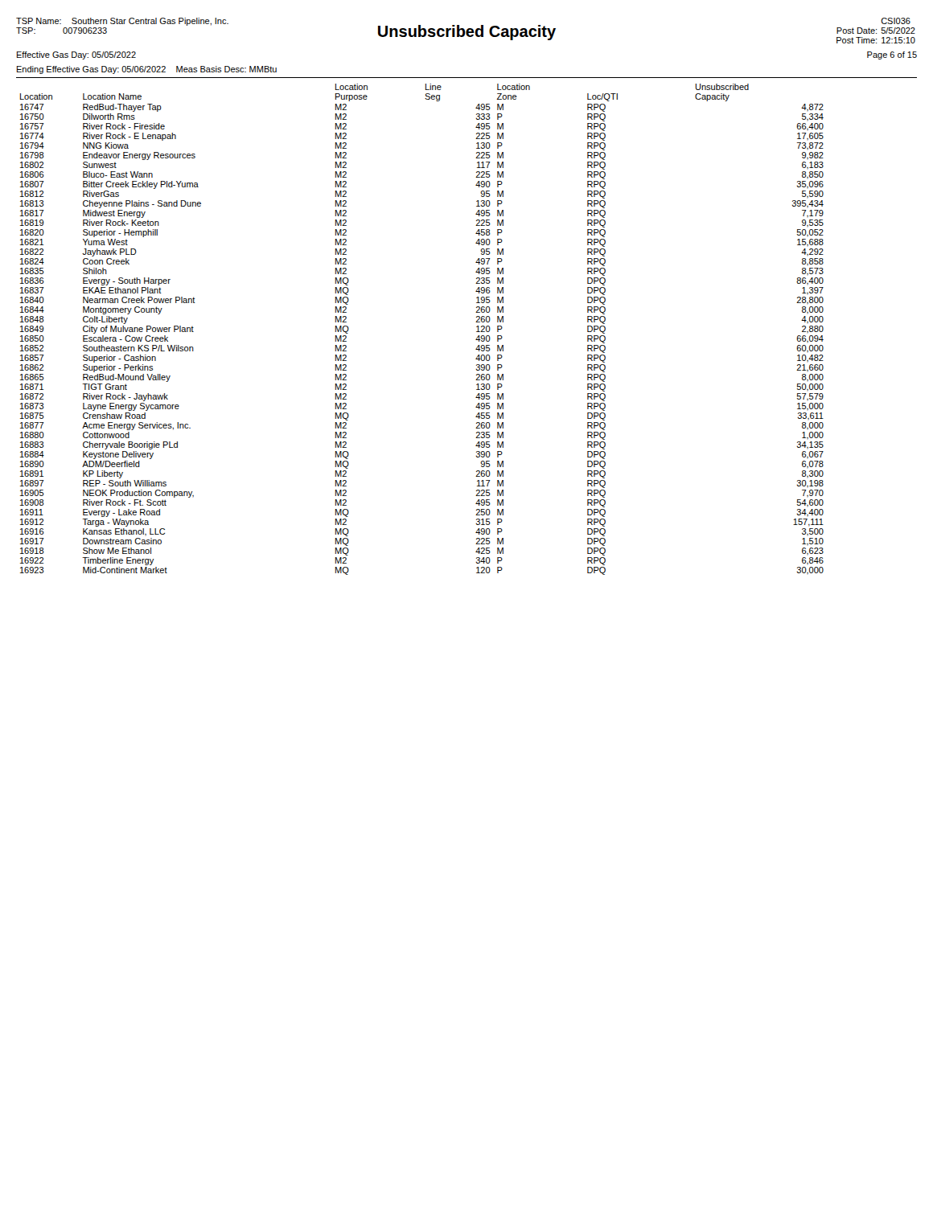| TSP Name: Southern Star Central Gas Pipeline, Inc. TSP: 007906233 | Unsubscribed Capacity | / / CSI036 / / Post Date: / 5/5/2022 / / Post Time: / 12:15:10 / |
Effective Gas Day: 05/05/2022 Page 6 of 15
Ending Effective Gas Day: 05/06/2022 Meas Basis Desc: MMBtu
| Location | Location Name | Location Purpose | Line Seg | Location Zone | Loc/QTI | Unsubscribed Capacity | |
| --- | --- | --- | --- | --- | --- | --- | --- |
| 16747 | RedBud-Thayer Tap | M2 | 495 | M | RPQ | 4,872 | |
| 16750 | Dilworth Rms | M2 | 333 | P | RPQ | 5,334 | |
| 16757 | River Rock - Fireside | M2 | 495 | M | RPQ | 66,400 | |
| 16774 | River Rock - E Lenapah | M2 | 225 | M | RPQ | 17,605 | |
| 16794 | NNG Kiowa | M2 | 130 | P | RPQ | 73,872 | |
| 16798 | Endeavor Energy Resources | M2 | 225 | M | RPQ | 9,982 | |
| 16802 | Sunwest | M2 | 117 | M | RPQ | 6,183 | |
| 16806 | Bluco- East Wann | M2 | 225 | M | RPQ | 8,850 | |
| 16807 | Bitter Creek Eckley Pld-Yuma | M2 | 490 | P | RPQ | 35,096 | |
| 16812 | RiverGas | M2 | 95 | M | RPQ | 5,590 | |
| 16813 | Cheyenne Plains - Sand Dune | M2 | 130 | P | RPQ | 395,434 | |
| 16817 | Midwest Energy | M2 | 495 | M | RPQ | 7,179 | |
| 16819 | River Rock- Keeton | M2 | 225 | M | RPQ | 9,535 | |
| 16820 | Superior - Hemphill | M2 | 458 | P | RPQ | 50,052 | |
| 16821 | Yuma West | M2 | 490 | P | RPQ | 15,688 | |
| 16822 | Jayhawk PLD | M2 | 95 | M | RPQ | 4,292 | |
| 16824 | Coon Creek | M2 | 497 | P | RPQ | 8,858 | |
| 16835 | Shiloh | M2 | 495 | M | RPQ | 8,573 | |
| 16836 | Evergy - South Harper | MQ | 235 | M | DPQ | 86,400 | |
| 16837 | EKAE Ethanol Plant | MQ | 496 | M | DPQ | 1,397 | |
| 16840 | Nearman Creek Power Plant | MQ | 195 | M | DPQ | 28,800 | |
| 16844 | Montgomery County | M2 | 260 | M | RPQ | 8,000 | |
| 16848 | Colt-Liberty | M2 | 260 | M | RPQ | 4,000 | |
| 16849 | City of Mulvane Power Plant | MQ | 120 | P | DPQ | 2,880 | |
| 16850 | Escalera - Cow Creek | M2 | 490 | P | RPQ | 66,094 | |
| 16852 | Southeastern KS P/L Wilson | M2 | 495 | M | RPQ | 60,000 | |
| 16857 | Superior - Cashion | M2 | 400 | P | RPQ | 10,482 | |
| 16862 | Superior - Perkins | M2 | 390 | P | RPQ | 21,660 | |
| 16865 | RedBud-Mound Valley | M2 | 260 | M | RPQ | 8,000 | |
| 16871 | TIGT Grant | M2 | 130 | P | RPQ | 50,000 | |
| 16872 | River Rock - Jayhawk | M2 | 495 | M | RPQ | 57,579 | |
| 16873 | Layne Energy Sycamore | M2 | 495 | M | RPQ | 15,000 | |
| 16875 | Crenshaw Road | MQ | 455 | M | DPQ | 33,611 | |
| 16877 | Acme Energy Services, Inc. | M2 | 260 | M | RPQ | 8,000 | |
| 16880 | Cottonwood | M2 | 235 | M | RPQ | 1,000 | |
| 16883 | Cherryvale Boorigie PLd | M2 | 495 | M | RPQ | 34,135 | |
| 16884 | Keystone Delivery | MQ | 390 | P | DPQ | 6,067 | |
| 16890 | ADM/Deerfield | MQ | 95 | M | DPQ | 6,078 | |
| 16891 | KP Liberty | M2 | 260 | M | RPQ | 8,300 | |
| 16897 | REP - South Williams | M2 | 117 | M | RPQ | 30,198 | |
| 16905 | NEOK Production Company, | M2 | 225 | M | RPQ | 7,970 | |
| 16908 | River Rock - Ft. Scott | M2 | 495 | M | RPQ | 54,600 | |
| 16911 | Evergy - Lake Road | MQ | 250 | M | DPQ | 34,400 | |
| 16912 | Targa - Waynoka | M2 | 315 | P | RPQ | 157,111 | |
| 16916 | Kansas Ethanol, LLC | MQ | 490 | P | DPQ | 3,500 | |
| 16917 | Downstream Casino | MQ | 225 | M | DPQ | 1,510 | |
| 16918 | Show Me Ethanol | MQ | 425 | M | DPQ | 6,623 | |
| 16922 | Timberline Energy | M2 | 340 | P | RPQ | 6,846 | |
| 16923 | Mid-Continent Market | MQ | 120 | P | DPQ | 30,000 | |